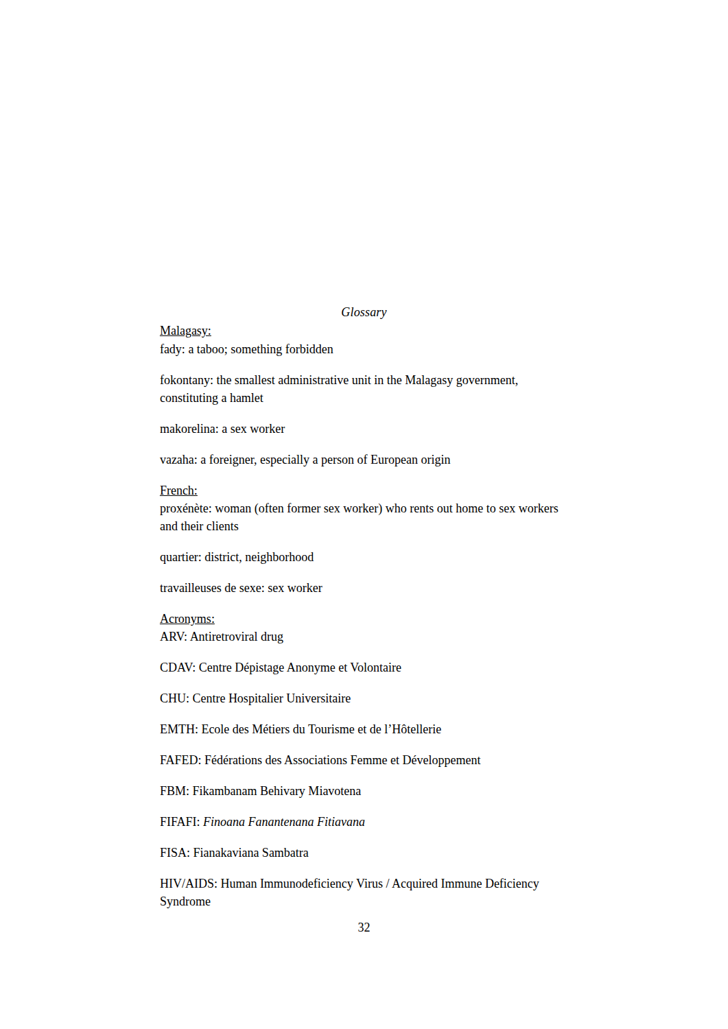Glossary
Malagasy:
fady: a taboo; something forbidden
fokontany: the smallest administrative unit in the Malagasy government, constituting a hamlet
makorelina: a sex worker
vazaha: a foreigner, especially a person of European origin
French:
proxénète: woman (often former sex worker) who rents out home to sex workers and their clients
quartier: district, neighborhood
travailleuses de sexe: sex worker
Acronyms:
ARV: Antiretroviral drug
CDAV: Centre Dépistage Anonyme et Volontaire
CHU: Centre Hospitalier Universitaire
EMTH: Ecole des Métiers du Tourisme et de l’Hôtellerie
FAFED: Fédérations des Associations Femme et Développement
FBM: Fikambanam Behivary Miavotena
FIFAFI: Finoana Fanantenana Fitiavana
FISA: Fianakaviana Sambatra
HIV/AIDS: Human Immunodeficiency Virus / Acquired Immune Deficiency Syndrome
32